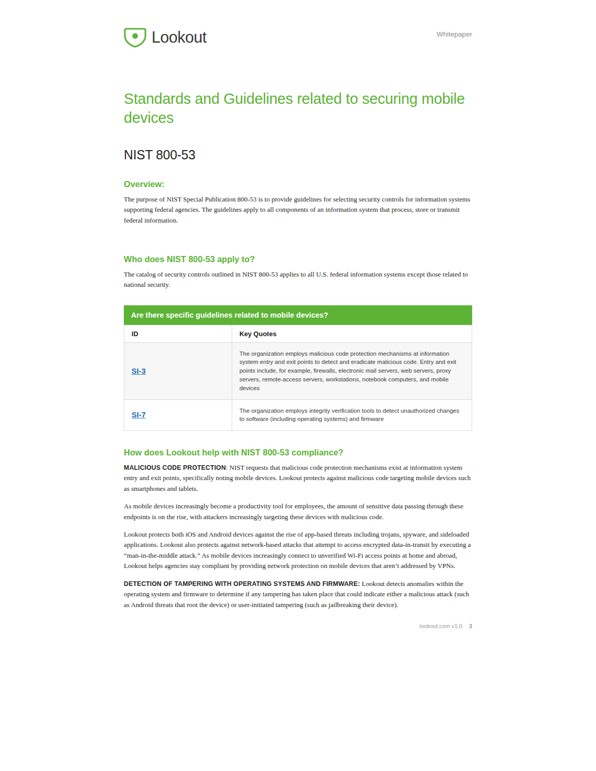Lookout
Whitepaper
Standards and Guidelines related to securing mobile devices
NIST 800-53
Overview:
The purpose of NIST Special Publication 800-53 is to provide guidelines for selecting security controls for information systems supporting federal agencies. The guidelines apply to all components of an information system that process, store or transmit federal information.
Who does NIST 800-53 apply to?
The catalog of security controls outlined in NIST 800-53 applies to all U.S. federal information systems except those related to national security.
Are there specific guidelines related to mobile devices?
| ID | Key Quotes |
| --- | --- |
| SI-3 | The organization employs malicious code protection mechanisms at information system entry and exit points to detect and eradicate malicious code. Entry and exit points include, for example, firewalls, electronic mail servers, web servers, proxy servers, remote-access servers, workstations, notebook computers, and mobile devices |
| SI-7 | The organization employs integrity verification tools to detect unauthorized changes to software (including operating systems) and firmware |
How does Lookout help with NIST 800-53 compliance?
MALICIOUS CODE PROTECTION: NIST requests that malicious code protection mechanisms exist at information system entry and exit points, specifically noting mobile devices. Lookout protects against malicious code targeting mobile devices such as smartphones and tablets.
As mobile devices increasingly become a productivity tool for employees, the amount of sensitive data passing through these endpoints is on the rise, with attackers increasingly targeting these devices with malicious code.
Lookout protects both iOS and Android devices against the rise of app-based threats including trojans, spyware, and sideloaded applications. Lookout also protects against network-based attacks that attempt to access encrypted data-in-transit by executing a “man-in-the-middle attack.” As mobile devices increasingly connect to unverified Wi-Fi access points at home and abroad, Lookout helps agencies stay compliant by providing network protection on mobile devices that aren’t addressed by VPNs.
DETECTION OF TAMPERING WITH OPERATING SYSTEMS AND FIRMWARE: Lookout detects anomalies within the operating system and firmware to determine if any tampering has taken place that could indicate either a malicious attack (such as Android threats that root the device) or user-initiated tampering (such as jailbreaking their device).
lookout.com v1.0 3